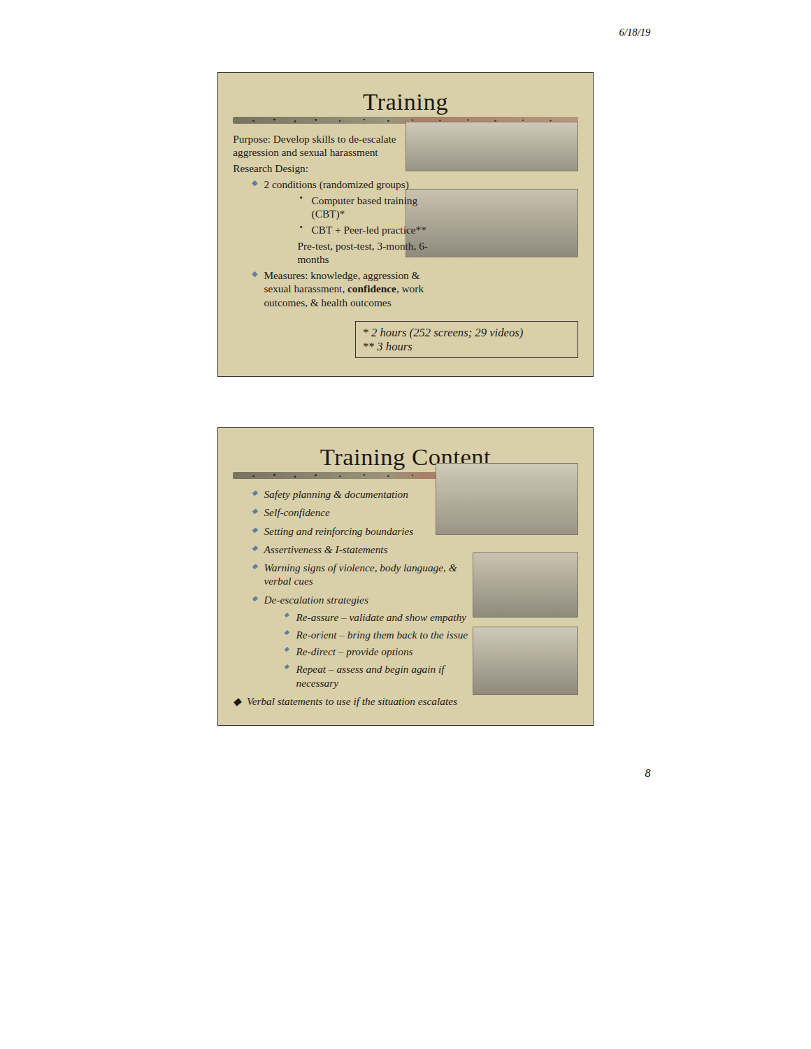6/18/19
Training
Purpose: Develop skills to de-escalate aggression and sexual harassment
Research Design:
2 conditions (randomized groups)
Computer based training (CBT)*
CBT + Peer-led practice**
Pre-test, post-test, 3-month, 6-months
Measures: knowledge, aggression & sexual harassment, confidence, work outcomes, & health outcomes
* 2 hours (252 screens; 29 videos)
** 3 hours
Training Content
Safety planning & documentation
Self-confidence
Setting and reinforcing boundaries
Assertiveness & I-statements
Warning signs of violence, body language, & verbal cues
De-escalation strategies
Re-assure – validate and show empathy
Re-orient – bring them back to the issue
Re-direct – provide options
Repeat – assess and begin again if necessary
◆ Verbal statements to use if the situation escalates
8